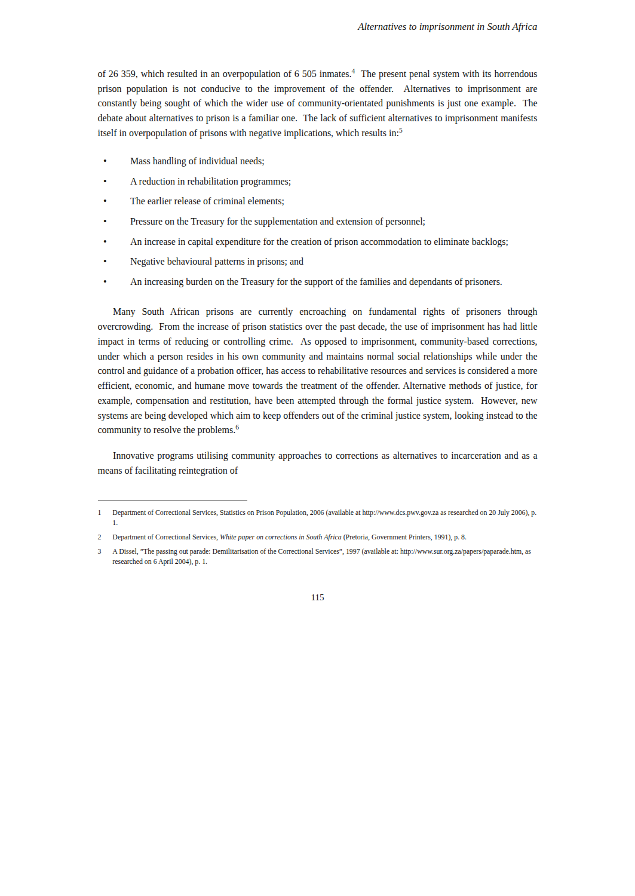Alternatives to imprisonment in South Africa
of 26 359, which resulted in an overpopulation of 6 505 inmates.4 The present penal system with its horrendous prison population is not conducive to the improvement of the offender. Alternatives to imprisonment are constantly being sought of which the wider use of community-orientated punishments is just one example. The debate about alternatives to prison is a familiar one. The lack of sufficient alternatives to imprisonment manifests itself in overpopulation of prisons with negative implications, which results in:5
Mass handling of individual needs;
A reduction in rehabilitation programmes;
The earlier release of criminal elements;
Pressure on the Treasury for the supplementation and extension of personnel;
An increase in capital expenditure for the creation of prison accommodation to eliminate backlogs;
Negative behavioural patterns in prisons; and
An increasing burden on the Treasury for the support of the families and dependants of prisoners.
Many South African prisons are currently encroaching on fundamental rights of prisoners through overcrowding. From the increase of prison statistics over the past decade, the use of imprisonment has had little impact in terms of reducing or controlling crime. As opposed to imprisonment, community-based corrections, under which a person resides in his own community and maintains normal social relationships while under the control and guidance of a probation officer, has access to rehabilitative resources and services is considered a more efficient, economic, and humane move towards the treatment of the offender. Alternative methods of justice, for example, compensation and restitution, have been attempted through the formal justice system. However, new systems are being developed which aim to keep offenders out of the criminal justice system, looking instead to the community to resolve the problems.6
Innovative programs utilising community approaches to corrections as alternatives to incarceration and as a means of facilitating reintegration of
Department of Correctional Services, Statistics on Prison Population, 2006 (available at http://www.dcs.pwv.gov.za as researched on 20 July 2006), p. 1.
Department of Correctional Services, White paper on corrections in South Africa (Pretoria, Government Printers, 1991), p. 8.
A Dissel, ”The passing out parade: Demilitarisation of the Correctional Services”, 1997 (available at: http://www.sur.org.za/papers/paparade.htm, as researched on 6 April 2004), p. 1.
115